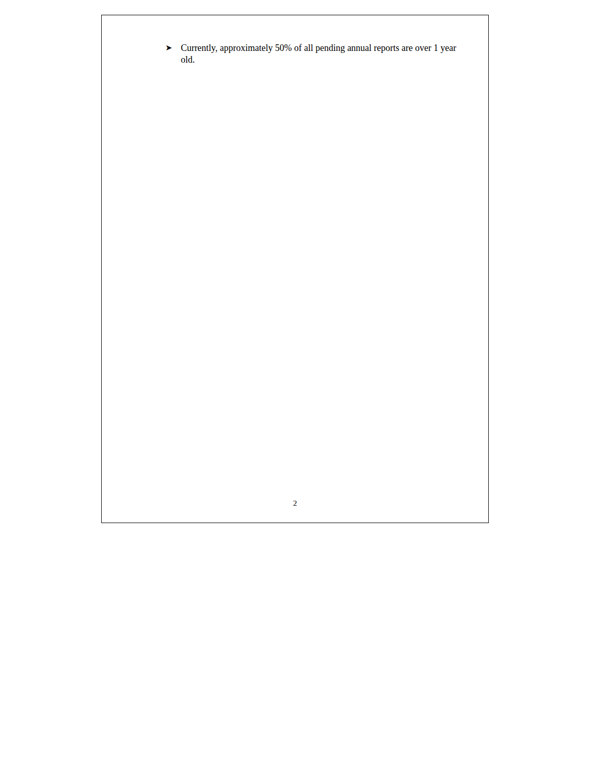➤ Currently, approximately 50% of all pending annual reports are over 1 year old.
2